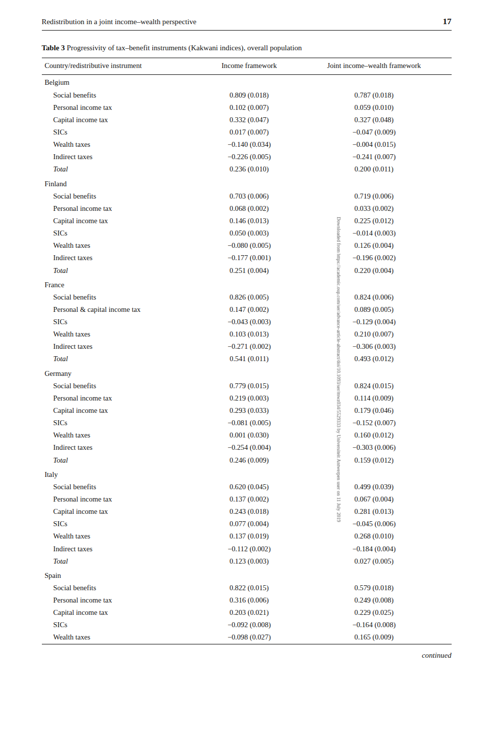Downloaded from https://academic.oup.com/ser/advance-article-abstract/doi/10.1093/ser/mwz034/5529333 by Universiteit Antwerpen user on 11 July 2019
Redistribution in a joint income–wealth perspective
17
Table 3 Progressivity of tax–benefit instruments (Kakwani indices), overall population
| Country/redistributive instrument | Income framework | Joint income–wealth framework |
| --- | --- | --- |
| Belgium |
| Social benefits | 0.809 (0.018) | 0.787 (0.018) |
| Personal income tax | 0.102 (0.007) | 0.059 (0.010) |
| Capital income tax | 0.332 (0.047) | 0.327 (0.048) |
| SICs | 0.017 (0.007) | −0.047 (0.009) |
| Wealth taxes | −0.140 (0.034) | −0.004 (0.015) |
| Indirect taxes | −0.226 (0.005) | −0.241 (0.007) |
| Total | 0.236 (0.010) | 0.200 (0.011) |
| Finland |
| Social benefits | 0.703 (0.006) | 0.719 (0.006) |
| Personal income tax | 0.068 (0.002) | 0.033 (0.002) |
| Capital income tax | 0.146 (0.013) | 0.225 (0.012) |
| SICs | 0.050 (0.003) | −0.014 (0.003) |
| Wealth taxes | −0.080 (0.005) | 0.126 (0.004) |
| Indirect taxes | −0.177 (0.001) | −0.196 (0.002) |
| Total | 0.251 (0.004) | 0.220 (0.004) |
| France |
| Social benefits | 0.826 (0.005) | 0.824 (0.006) |
| Personal & capital income tax | 0.147 (0.002) | 0.089 (0.005) |
| SICs | −0.043 (0.003) | −0.129 (0.004) |
| Wealth taxes | 0.103 (0.013) | 0.210 (0.007) |
| Indirect taxes | −0.271 (0.002) | −0.306 (0.003) |
| Total | 0.541 (0.011) | 0.493 (0.012) |
| Germany |
| Social benefits | 0.779 (0.015) | 0.824 (0.015) |
| Personal income tax | 0.219 (0.003) | 0.114 (0.009) |
| Capital income tax | 0.293 (0.033) | 0.179 (0.046) |
| SICs | −0.081 (0.005) | −0.152 (0.007) |
| Wealth taxes | 0.001 (0.030) | 0.160 (0.012) |
| Indirect taxes | −0.254 (0.004) | −0.303 (0.006) |
| Total | 0.246 (0.009) | 0.159 (0.012) |
| Italy |
| Social benefits | 0.620 (0.045) | 0.499 (0.039) |
| Personal income tax | 0.137 (0.002) | 0.067 (0.004) |
| Capital income tax | 0.243 (0.018) | 0.281 (0.013) |
| SICs | 0.077 (0.004) | −0.045 (0.006) |
| Wealth taxes | 0.137 (0.019) | 0.268 (0.010) |
| Indirect taxes | −0.112 (0.002) | −0.184 (0.004) |
| Total | 0.123 (0.003) | 0.027 (0.005) |
| Spain |
| Social benefits | 0.822 (0.015) | 0.579 (0.018) |
| Personal income tax | 0.316 (0.006) | 0.249 (0.008) |
| Capital income tax | 0.203 (0.021) | 0.229 (0.025) |
| SICs | −0.092 (0.008) | −0.164 (0.008) |
| Wealth taxes | −0.098 (0.027) | 0.165 (0.009) |
continued